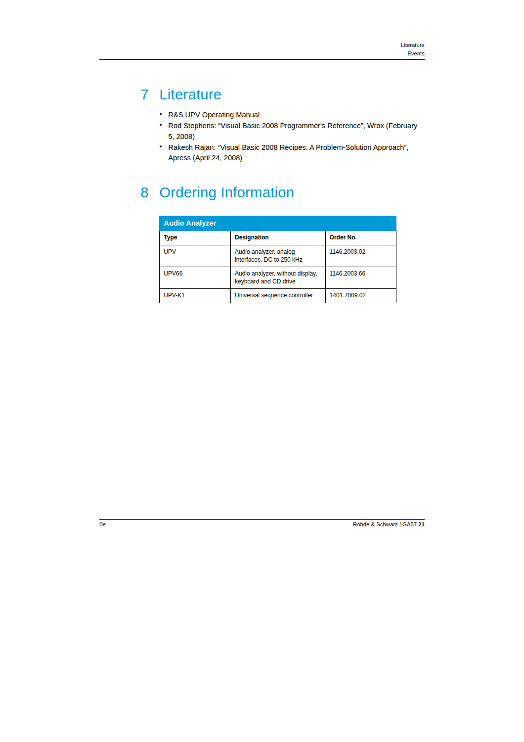Literature
Events
7 Literature
R&S UPV Operating Manual
Rod Stephens: “Visual Basic 2008 Programmer's Reference”, Wrox (February 5, 2008)
Rakesh Rajan: “Visual Basic 2008 Recipes: A Problem-Solution Approach”, Apress (April 24, 2008)
8 Ordering Information
| Audio Analyzer |
| --- |
| Type | Designation | Order No. |
| UPV | Audio analyzer, analog interfaces, DC to 250 kHz | 1146.2003.02 |
| UPV66 | Audio analyzer, without display, keyboard and CD drive | 1146.2003.66 |
| UPV-K1 | Universal sequence controller | 1401.7009.02 |
0e
Rohde & Schwarz 1GA57 21